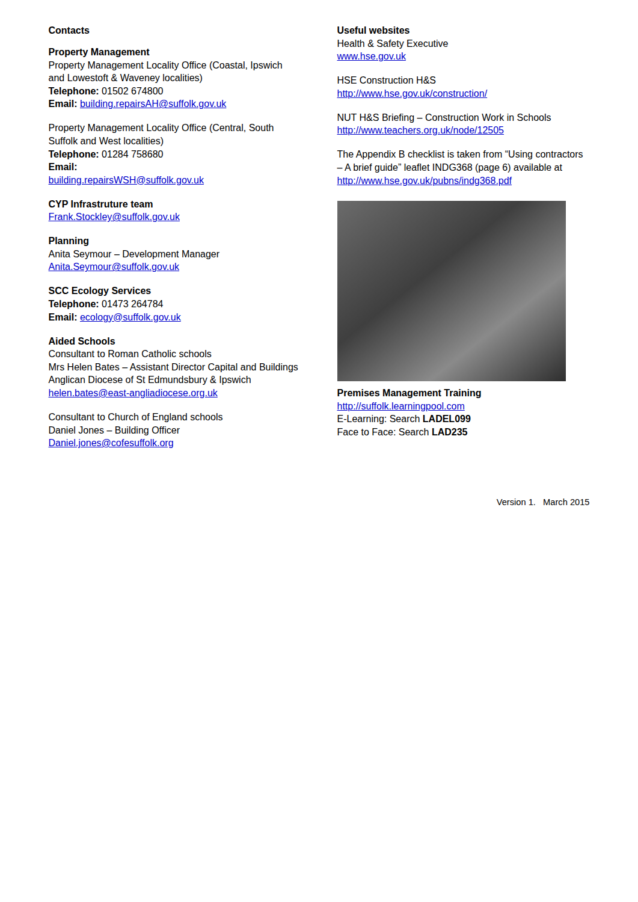Contacts
Property Management
Property Management Locality Office (Coastal, Ipswich and Lowestoft & Waveney localities)
Telephone: 01502 674800
Email: building.repairsAH@suffolk.gov.uk
Property Management Locality Office (Central, South Suffolk and West localities)
Telephone: 01284 758680
Email:
building.repairsWSH@suffolk.gov.uk
CYP Infrastruture team
Frank.Stockley@suffolk.gov.uk
Planning
Anita Seymour – Development Manager
Anita.Seymour@suffolk.gov.uk
SCC Ecology Services
Telephone: 01473 264784
Email: ecology@suffolk.gov.uk
Aided Schools
Consultant to Roman Catholic schools
Mrs Helen Bates – Assistant Director Capital and Buildings
Anglican Diocese of St Edmundsbury & Ipswich
helen.bates@east-angliadiocese.org.uk
Consultant to Church of England schools
Daniel Jones – Building Officer
Daniel.jones@cofesuffolk.org
Useful websites
Health & Safety Executive
www.hse.gov.uk
HSE Construction H&S
http://www.hse.gov.uk/construction/
NUT H&S Briefing – Construction Work in Schools
http://www.teachers.org.uk/node/12505
The Appendix B checklist is taken from “Using contractors – A brief guide” leaflet INDG368 (page 6) available at http://www.hse.gov.uk/pubns/indg368.pdf
Premises Management Training
http://suffolk.learningpool.com
E-Learning: Search LADEL099
Face to Face: Search LAD235
Version 1. March 2015